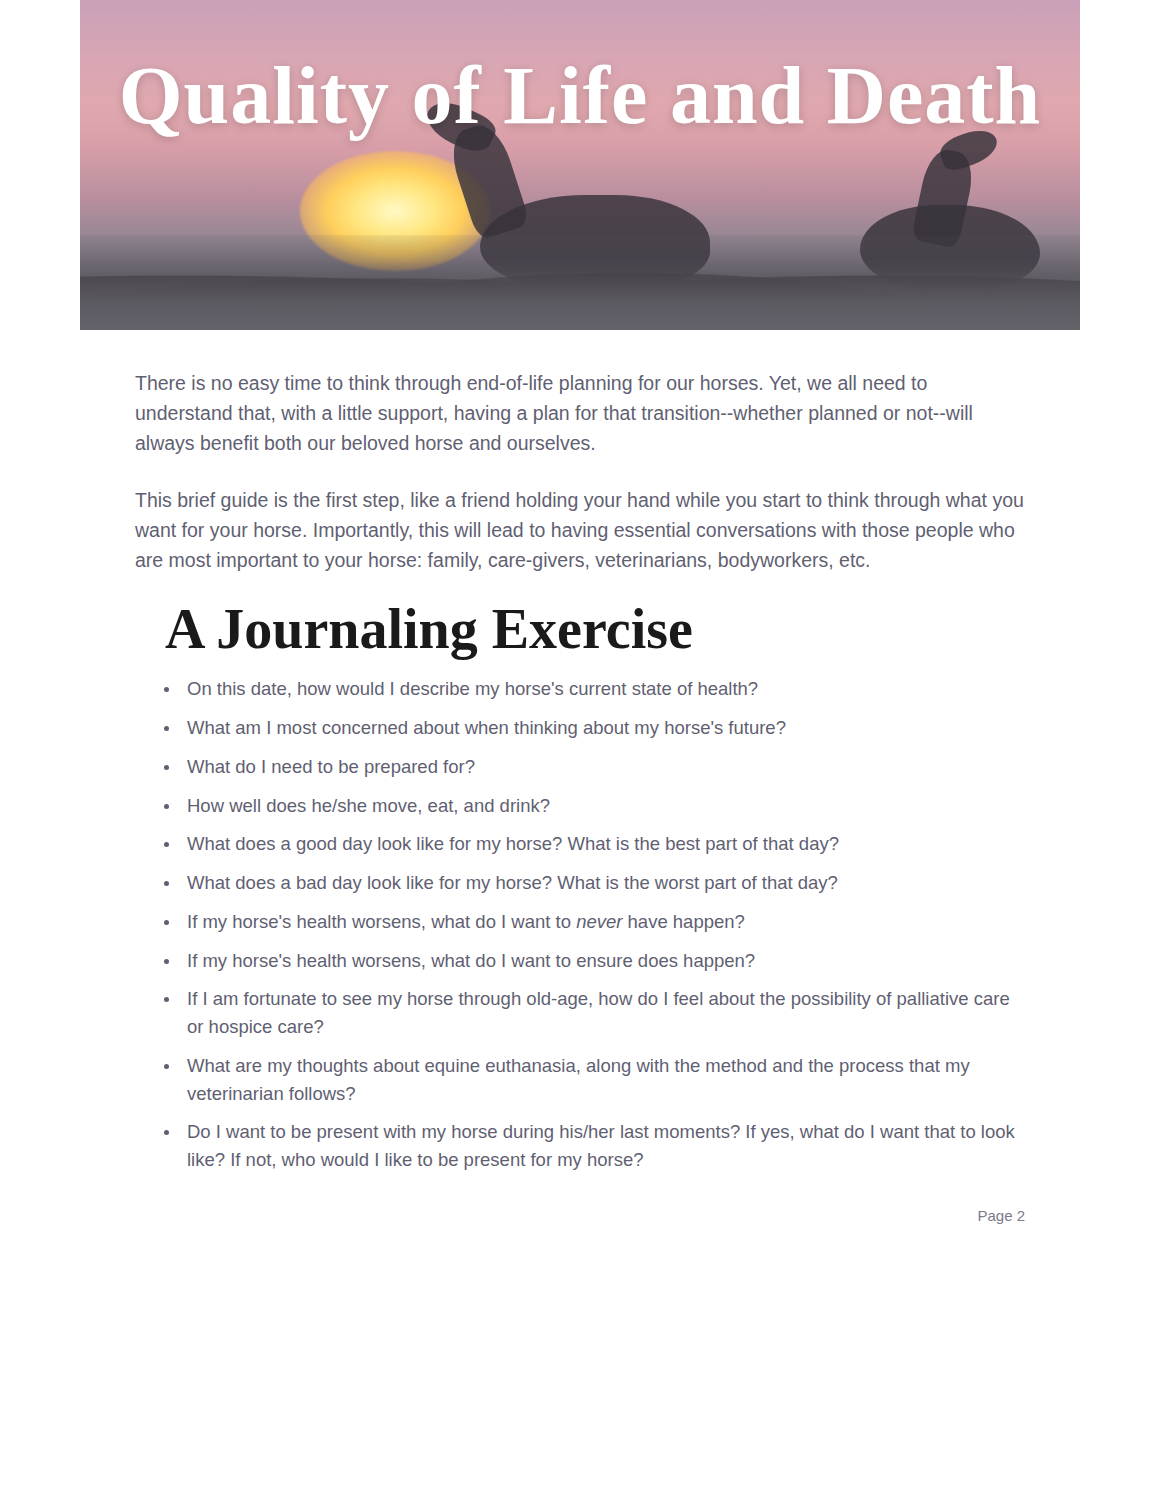Quality of Life and Death
There is no easy time to think through end-of-life planning for our horses. Yet, we all need to understand that, with a little support, having a plan for that transition--whether planned or not--will always benefit both our beloved horse and ourselves.
This brief guide is the first step, like a friend holding your hand while you start to think through what you want for your horse. Importantly, this will lead to having essential conversations with those people who are most important to your horse: family, care-givers, veterinarians, bodyworkers, etc.
A Journaling Exercise
On this date, how would I describe my horse's current state of health?
What am I most concerned about when thinking about my horse's future?
What do I need to be prepared for?
How well does he/she move, eat, and drink?
What does a good day look like for my horse? What is the best part of that day?
What does a bad day look like for my horse? What is the worst part of that day?
If my horse's health worsens, what do I want to never have happen?
If my horse's health worsens, what do I want to ensure does happen?
If I am fortunate to see my horse through old-age, how do I feel about the possibility of palliative care or hospice care?
What are my thoughts about equine euthanasia, along with the method and the process that my veterinarian follows?
Do I want to be present with my horse during his/her last moments? If yes, what do I want that to look like? If not, who would I like to be present for my horse?
Page 2